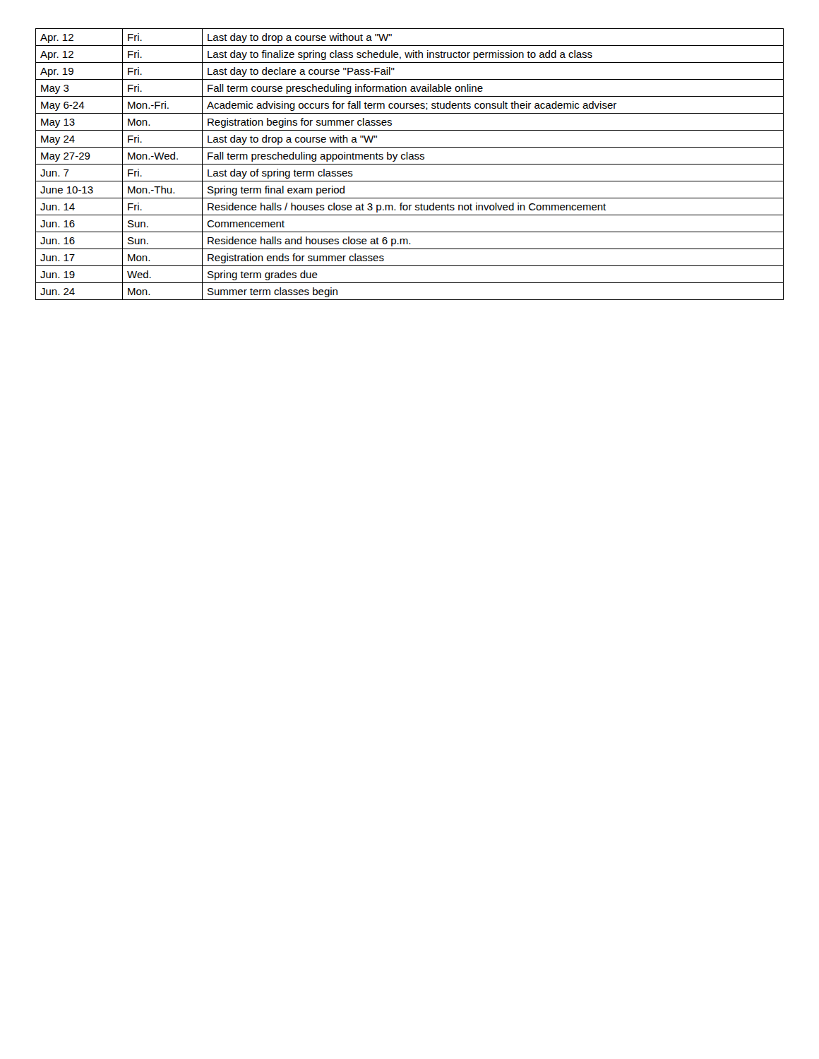| Apr. 12 | Fri. | Last day to drop a course without a "W" |
| Apr. 12 | Fri. | Last day to finalize spring class schedule, with instructor permission to add a class |
| Apr. 19 | Fri. | Last day to declare a course "Pass-Fail" |
| May 3 | Fri. | Fall term course prescheduling information available online |
| May 6-24 | Mon.-Fri. | Academic advising occurs for fall term courses; students consult their academic adviser |
| May 13 | Mon. | Registration begins for summer classes |
| May 24 | Fri. | Last day to drop a course with a "W" |
| May 27-29 | Mon.-Wed. | Fall term prescheduling appointments by class |
| Jun. 7 | Fri. | Last day of spring term classes |
| June 10-13 | Mon.-Thu. | Spring term final exam period |
| Jun. 14 | Fri. | Residence halls / houses close at 3 p.m. for students not involved in Commencement |
| Jun. 16 | Sun. | Commencement |
| Jun. 16 | Sun. | Residence halls and houses close at 6 p.m. |
| Jun. 17 | Mon. | Registration ends for summer classes |
| Jun. 19 | Wed. | Spring term grades due |
| Jun. 24 | Mon. | Summer term classes begin |